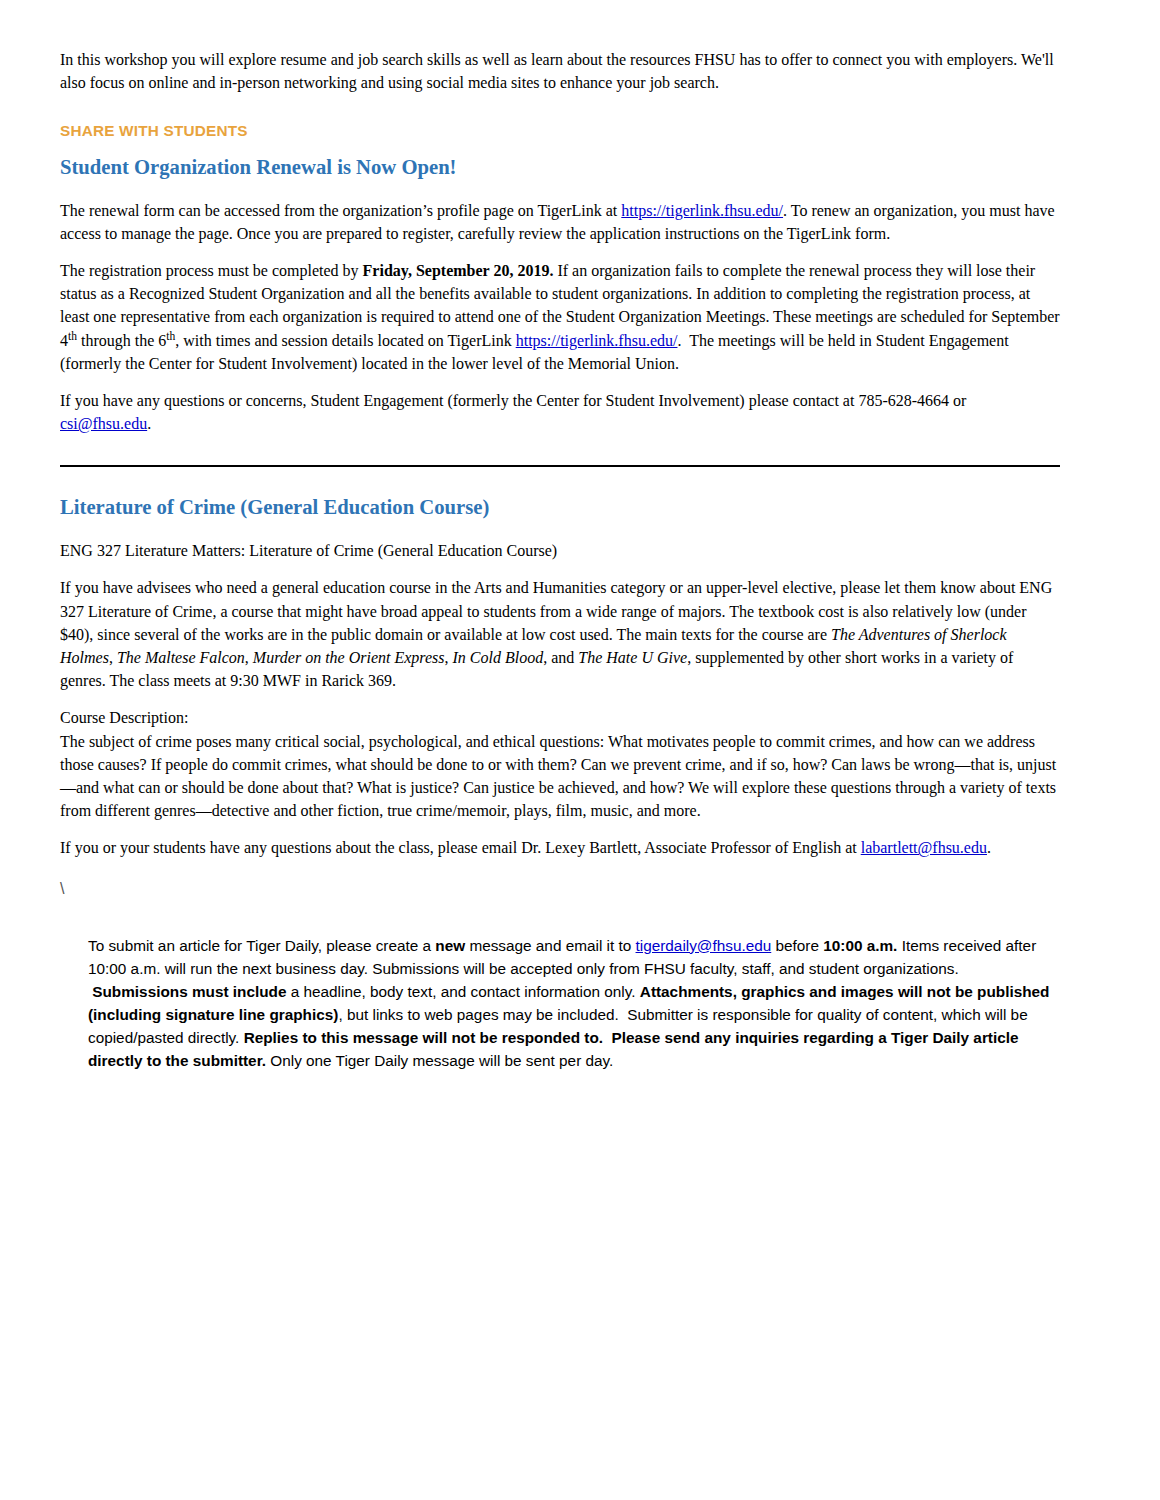In this workshop you will explore resume and job search skills as well as learn about the resources FHSU has to offer to connect you with employers. We'll also focus on online and in-person networking and using social media sites to enhance your job search.
SHARE WITH STUDENTS
Student Organization Renewal is Now Open!
The renewal form can be accessed from the organization’s profile page on TigerLink at https://tigerlink.fhsu.edu/. To renew an organization, you must have access to manage the page. Once you are prepared to register, carefully review the application instructions on the TigerLink form.
The registration process must be completed by Friday, September 20, 2019. If an organization fails to complete the renewal process they will lose their status as a Recognized Student Organization and all the benefits available to student organizations. In addition to completing the registration process, at least one representative from each organization is required to attend one of the Student Organization Meetings. These meetings are scheduled for September 4th through the 6th, with times and session details located on TigerLink https://tigerlink.fhsu.edu/. The meetings will be held in Student Engagement (formerly the Center for Student Involvement) located in the lower level of the Memorial Union.
If you have any questions or concerns, Student Engagement (formerly the Center for Student Involvement) please contact at 785-628-4664 or csi@fhsu.edu.
Literature of Crime (General Education Course)
ENG 327 Literature Matters: Literature of Crime (General Education Course)
If you have advisees who need a general education course in the Arts and Humanities category or an upper-level elective, please let them know about ENG 327 Literature of Crime, a course that might have broad appeal to students from a wide range of majors. The textbook cost is also relatively low (under $40), since several of the works are in the public domain or available at low cost used. The main texts for the course are The Adventures of Sherlock Holmes, The Maltese Falcon, Murder on the Orient Express, In Cold Blood, and The Hate U Give, supplemented by other short works in a variety of genres. The class meets at 9:30 MWF in Rarick 369.
Course Description:
The subject of crime poses many critical social, psychological, and ethical questions: What motivates people to commit crimes, and how can we address those causes? If people do commit crimes, what should be done to or with them? Can we prevent crime, and if so, how? Can laws be wrong—that is, unjust—and what can or should be done about that? What is justice? Can justice be achieved, and how? We will explore these questions through a variety of texts from different genres—detective and other fiction, true crime/memoir, plays, film, music, and more.
If you or your students have any questions about the class, please email Dr. Lexey Bartlett, Associate Professor of English at labartlett@fhsu.edu.
\
To submit an article for Tiger Daily, please create a new message and email it to tigerdaily@fhsu.edu before 10:00 a.m. Items received after 10:00 a.m. will run the next business day. Submissions will be accepted only from FHSU faculty, staff, and student organizations. Submissions must include a headline, body text, and contact information only. Attachments, graphics and images will not be published (including signature line graphics), but links to web pages may be included. Submitter is responsible for quality of content, which will be copied/pasted directly. Replies to this message will not be responded to. Please send any inquiries regarding a Tiger Daily article directly to the submitter. Only one Tiger Daily message will be sent per day.